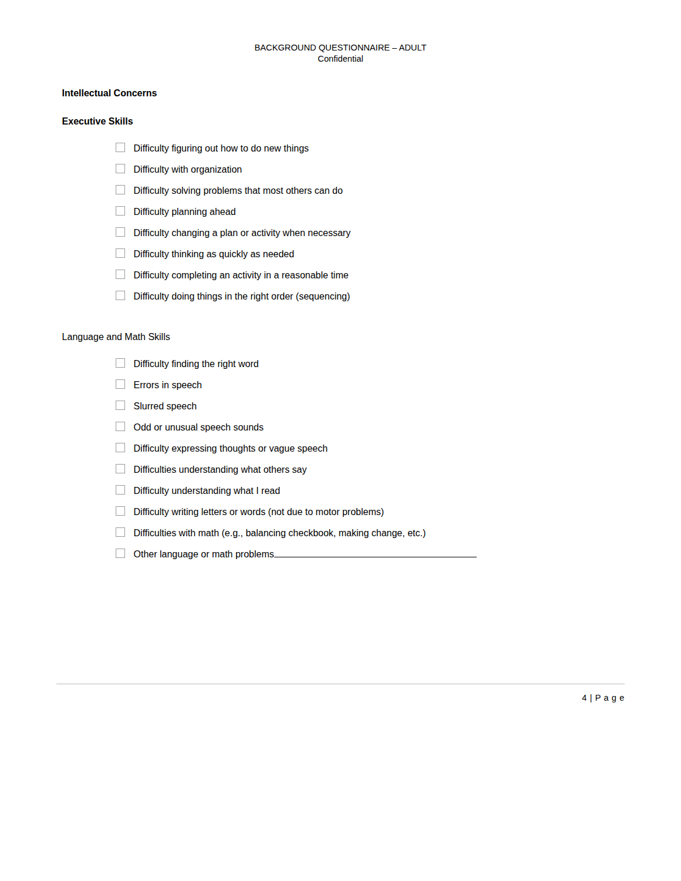BACKGROUND QUESTIONNAIRE – ADULT
Confidential
Intellectual Concerns
Executive Skills
Difficulty figuring out how to do new things
Difficulty with organization
Difficulty solving problems that most others can do
Difficulty planning ahead
Difficulty changing a plan or activity when necessary
Difficulty thinking as quickly as needed
Difficulty completing an activity in a reasonable time
Difficulty doing things in the right order (sequencing)
Language and Math Skills
Difficulty finding the right word
Errors in speech
Slurred speech
Odd or unusual speech sounds
Difficulty expressing thoughts or vague speech
Difficulties understanding what others say
Difficulty understanding what I read
Difficulty writing letters or words (not due to motor problems)
Difficulties with math (e.g., balancing checkbook, making change, etc.)
Other language or math problems
4 | P a g e